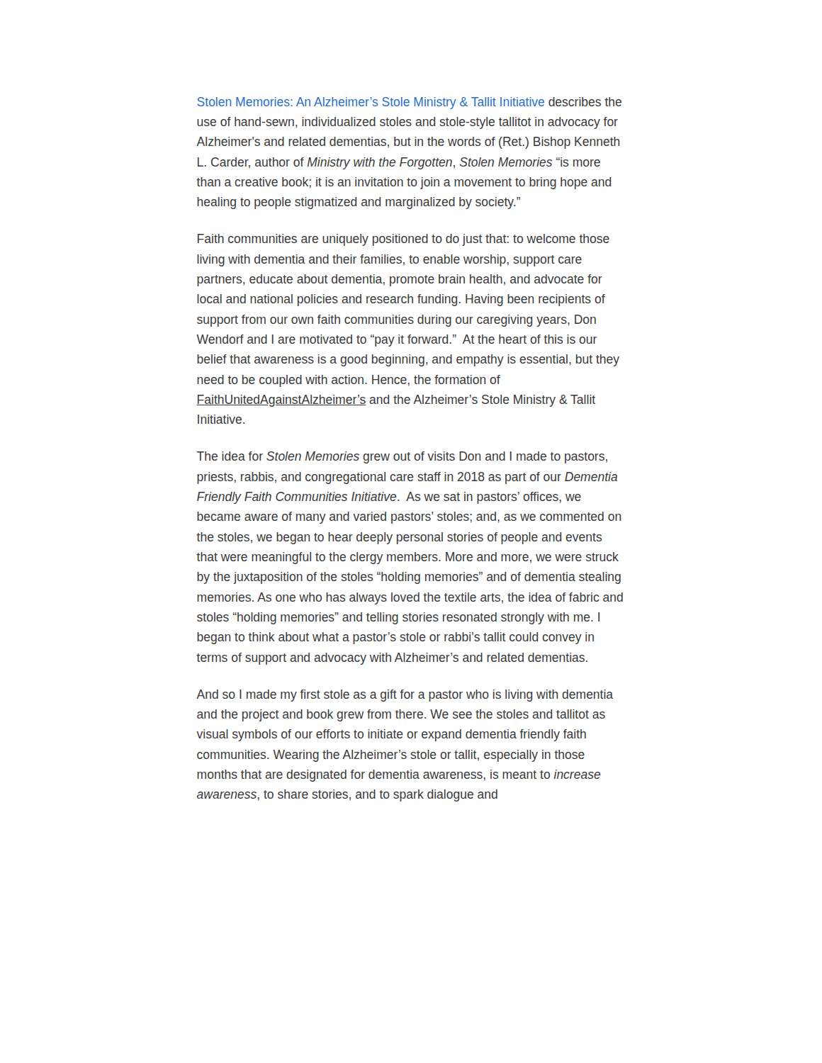Stolen Memories: An Alzheimer’s Stole Ministry & Tallit Initiative describes the use of hand-sewn, individualized stoles and stole-style tallitot in advocacy for Alzheimer's and related dementias, but in the words of (Ret.) Bishop Kenneth L. Carder, author of Ministry with the Forgotten, Stolen Memories “is more than a creative book; it is an invitation to join a movement to bring hope and healing to people stigmatized and marginalized by society.”
Faith communities are uniquely positioned to do just that: to welcome those living with dementia and their families, to enable worship, support care partners, educate about dementia, promote brain health, and advocate for local and national policies and research funding. Having been recipients of support from our own faith communities during our caregiving years, Don Wendorf and I are motivated to “pay it forward.” At the heart of this is our belief that awareness is a good beginning, and empathy is essential, but they need to be coupled with action. Hence, the formation of FaithUnitedAgainstAlzheimer’s and the Alzheimer’s Stole Ministry & Tallit Initiative.
The idea for Stolen Memories grew out of visits Don and I made to pastors, priests, rabbis, and congregational care staff in 2018 as part of our Dementia Friendly Faith Communities Initiative. As we sat in pastors’ offices, we became aware of many and varied pastors’ stoles; and, as we commented on the stoles, we began to hear deeply personal stories of people and events that were meaningful to the clergy members. More and more, we were struck by the juxtaposition of the stoles “holding memories” and of dementia stealing memories. As one who has always loved the textile arts, the idea of fabric and stoles “holding memories” and telling stories resonated strongly with me. I began to think about what a pastor’s stole or rabbi’s tallit could convey in terms of support and advocacy with Alzheimer’s and related dementias.
And so I made my first stole as a gift for a pastor who is living with dementia and the project and book grew from there. We see the stoles and tallitot as visual symbols of our efforts to initiate or expand dementia friendly faith communities. Wearing the Alzheimer’s stole or tallit, especially in those months that are designated for dementia awareness, is meant to increase awareness, to share stories, and to spark dialogue and